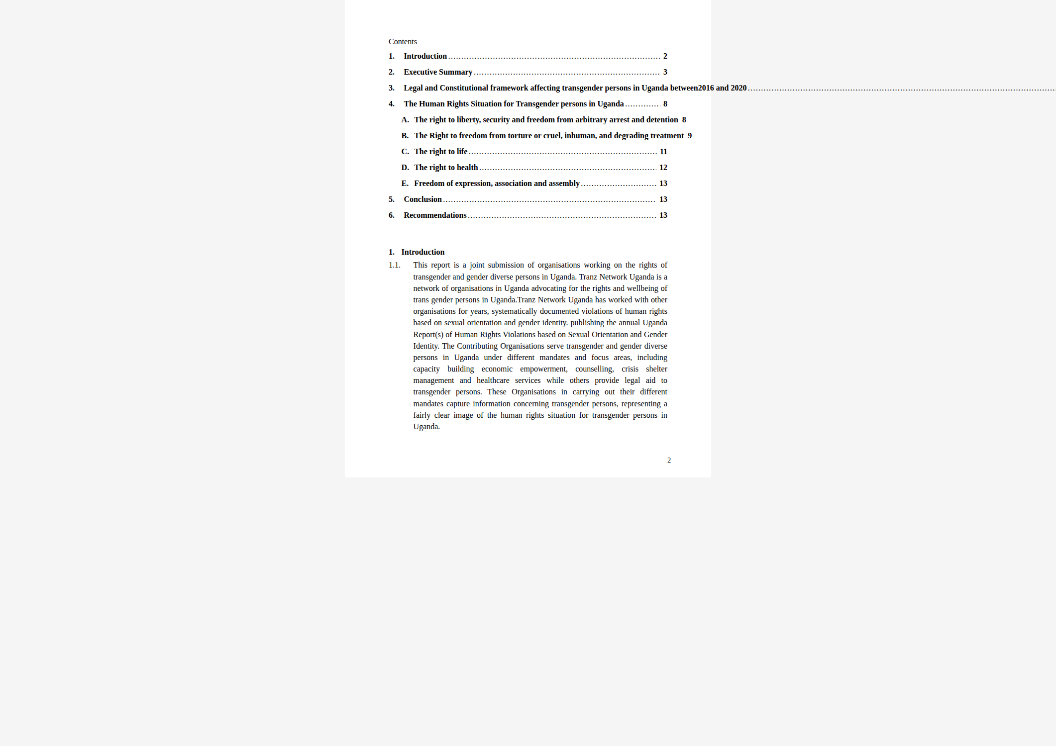Contents
1. Introduction .................................................................................................................................. 2
2. Executive Summary ......................................................................................................................... 3
3. Legal and Constitutional framework affecting transgender persons in Uganda between 2016 and 2020 ................................................................................................................................................. 5
4. The Human Rights Situation for Transgender persons in Uganda ......................................... 8
A. The right to liberty, security and freedom from arbitrary arrest and detention ................ 8
B. The Right to freedom from torture or cruel, inhuman, and degrading treatment ............ 9
C. The right to life .......................................................................................................................... 11
D. The right to health ..................................................................................................................... 12
E. Freedom of expression, association and assembly ............................................................. 13
5. Conclusion ....................................................................................................................................... 13
6. Recommendations .......................................................................................................................... 13
1. Introduction
1.1. This report is a joint submission of organisations working on the rights of transgender and gender diverse persons in Uganda. Tranz Network Uganda is a network of organisations in Uganda advocating for the rights and wellbeing of trans gender persons in Uganda.Tranz Network Uganda has worked with other organisations for years, systematically documented violations of human rights based on sexual orientation and gender identity. publishing the annual Uganda Report(s) of Human Rights Violations based on Sexual Orientation and Gender Identity. The Contributing Organisations serve transgender and gender diverse persons in Uganda under different mandates and focus areas, including capacity building economic empowerment, counselling, crisis shelter management and healthcare services while others provide legal aid to transgender persons. These Organisations in carrying out their different mandates capture information concerning transgender persons, representing a fairly clear image of the human rights situation for transgender persons in Uganda.
2